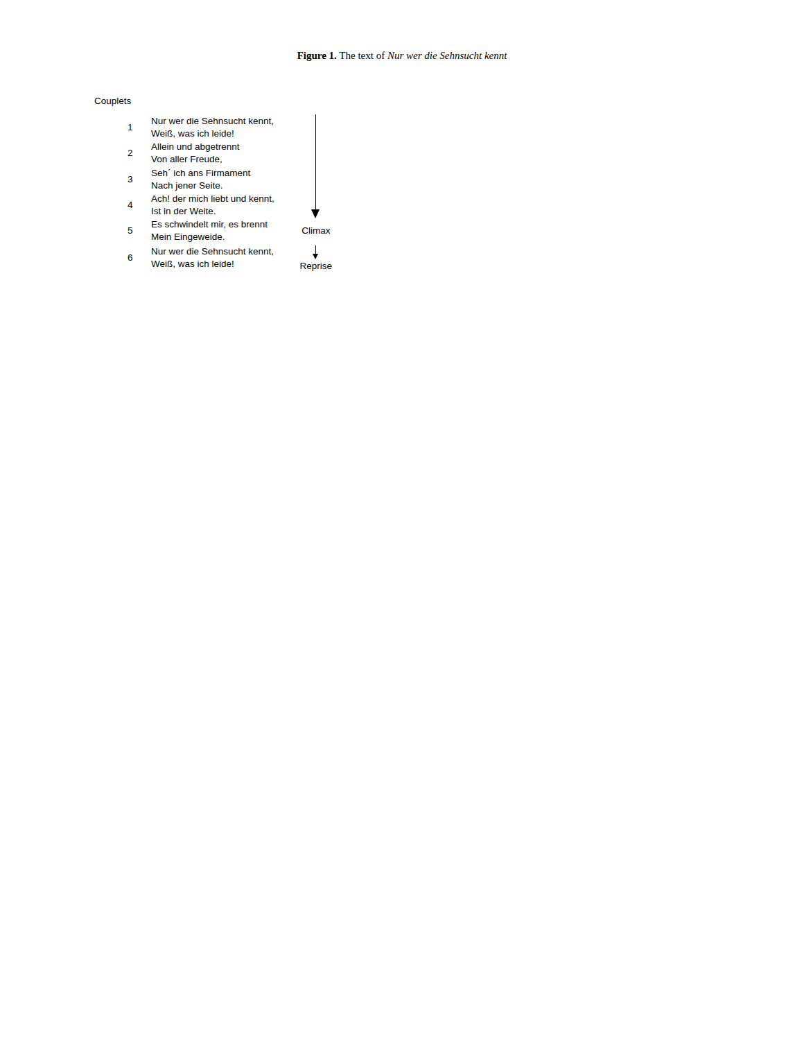Figure 1. The text of Nur wer die Sehnsucht kennt
Couplets
| 1 | Nur wer die Sehnsucht kennt, Weiß, was ich leide! | |
| 2 | Allein und abgetrennt Von aller Freude, |
| 3 | Seh´ ich ans Firmament Nach jener Seite. |
| 4 | Ach! der mich liebt und kennt, Ist in der Weite. |
| 5 | Es schwindelt mir, es brennt Mein Eingeweide. | Climax |
| 6 | Nur wer die Sehnsucht kennt, Weiß, was ich leide! | Reprise |